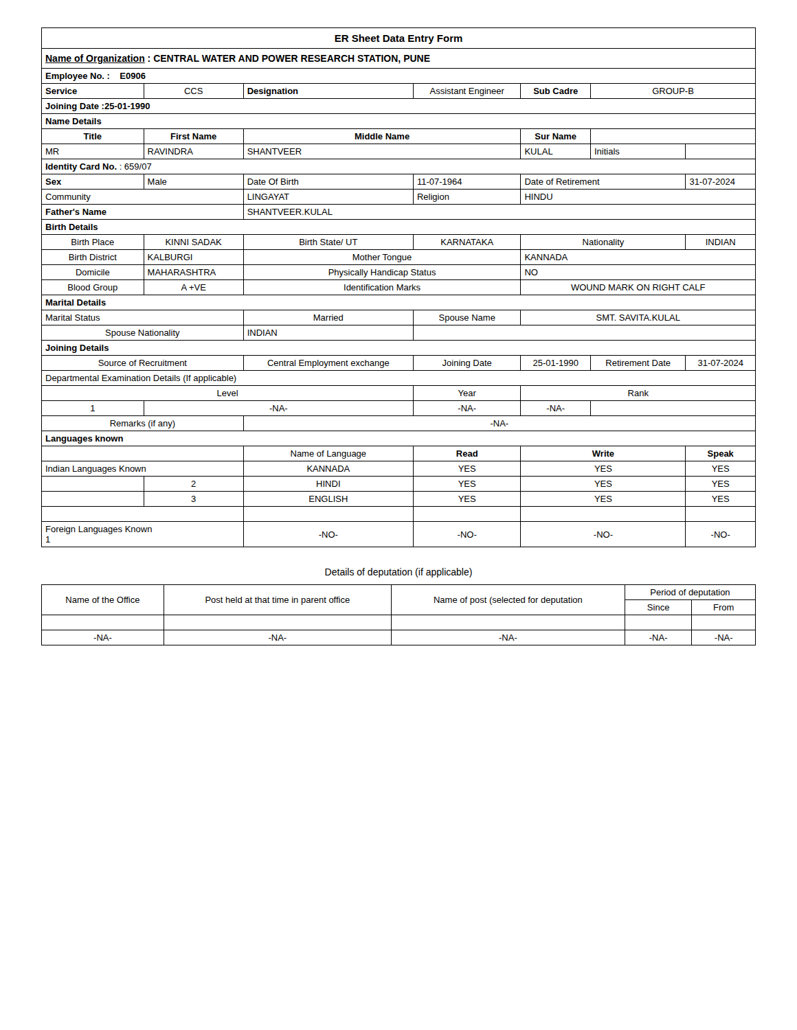| ER Sheet Data Entry Form |
| Name of Organization : CENTRAL WATER AND POWER RESEARCH STATION, PUNE |
| Employee No. : E0906 |
| Service | CCS | Designation | Assistant Engineer | Sub Cadre | GROUP-B |
| Joining Date :25-01-1990 |
| Name Details |
| Title | First Name | Middle Name | Sur Name | |
| MR | RAVINDRA | SHANTVEER | KULAL | Initials | |
| Identity Card No. : 659/07 |
| Sex | Male | Date Of Birth | 11-07-1964 | Date of Retirement | 31-07-2024 |
| Community | LINGAYAT | Religion | HINDU |
| Father's Name | SHANTVEER.KULAL |
| Birth Details |
| Birth Place | KINNI SADAK | Birth State/ UT | KARNATAKA | Nationality | INDIAN |
| Birth District | KALBURGI | Mother Tongue | KANNADA |
| Domicile | MAHARASHTRA | Physically Handicap Status | NO |
| Blood Group | A +VE | Identification Marks | WOUND MARK ON RIGHT CALF |
| Marital Details |
| Marital Status | Married | Spouse Name | SMT. SAVITA.KULAL |
| Spouse Nationality | INDIAN | |
| Joining Details |
| Source of Recruitment | Central Employment exchange | Joining Date | 25-01-1990 | Retirement Date | 31-07-2024 |
| Departmental Examination Details (If applicable) |
| Level | Year | Rank |
| 1 | -NA- | -NA- | -NA- | |
| Remarks (if any) | -NA- |
| Languages known |
| | Name of Language | Read | Write | Speak |
| Indian Languages Known | KANNADA | YES | YES | YES |
| | 2 | HINDI | YES | YES | YES |
| | 3 | ENGLISH | YES | YES | YES |
| Foreign Languages Known 1 | -NO- | -NO- | -NO- | -NO- |
Details of deputation (if applicable)
| Name of the Office | Post held at that time in parent office | Name of post (selected for deputation | Period of deputation |
| Since | From |
| -NA- | -NA- | -NA- | -NA- | -NA- |